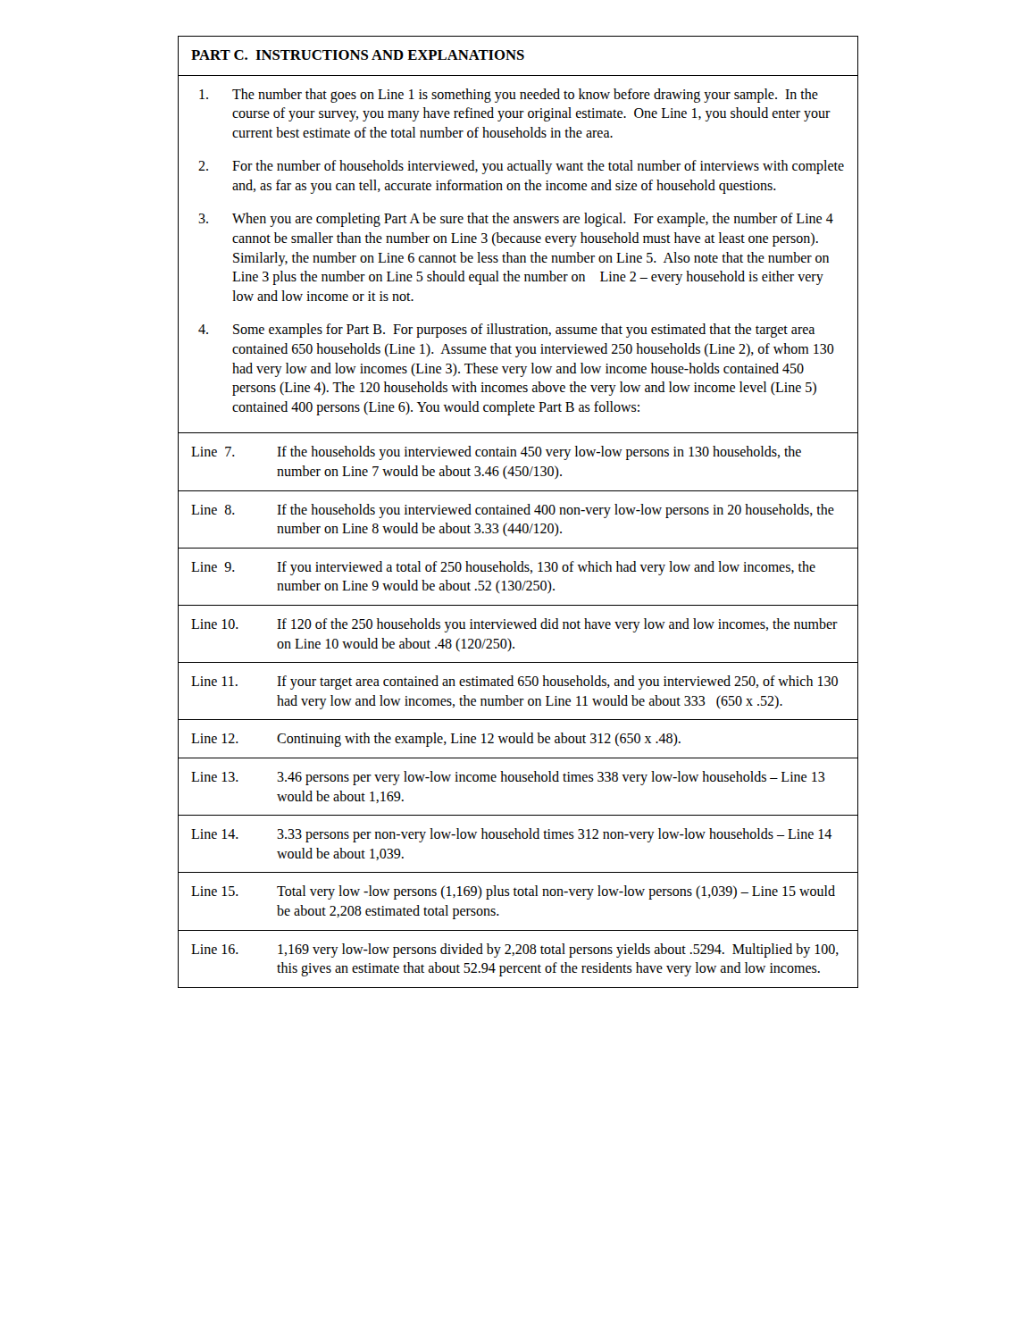PART C. INSTRUCTIONS AND EXPLANATIONS
The number that goes on Line 1 is something you needed to know before drawing your sample. In the course of your survey, you many have refined your original estimate. One Line 1, you should enter your current best estimate of the total number of households in the area.
For the number of households interviewed, you actually want the total number of interviews with complete and, as far as you can tell, accurate information on the income and size of household questions.
When you are completing Part A be sure that the answers are logical. For example, the number of Line 4 cannot be smaller than the number on Line 3 (because every household must have at least one person). Similarly, the number on Line 6 cannot be less than the number on Line 5. Also note that the number on Line 3 plus the number on Line 5 should equal the number on Line 2 – every household is either very low and low income or it is not.
Some examples for Part B. For purposes of illustration, assume that you estimated that the target area contained 650 households (Line 1). Assume that you interviewed 250 households (Line 2), of whom 130 had very low and low incomes (Line 3). These very low and low income house-holds contained 450 persons (Line 4). The 120 households with incomes above the very low and low income level (Line 5) contained 400 persons (Line 6). You would complete Part B as follows:
Line 7.
If the households you interviewed contain 450 very low-low persons in 130 households, the number on Line 7 would be about 3.46 (450/130).
Line 8.
If the households you interviewed contained 400 non-very low-low persons in 20 households, the number on Line 8 would be about 3.33 (440/120).
Line 9.
If you interviewed a total of 250 households, 130 of which had very low and low incomes, the number on Line 9 would be about .52 (130/250).
Line 10.
If 120 of the 250 households you interviewed did not have very low and low incomes, the number on Line 10 would be about .48 (120/250).
Line 11.
If your target area contained an estimated 650 households, and you interviewed 250, of which 130 had very low and low incomes, the number on Line 11 would be about 333 (650 x .52).
Line 12.
Continuing with the example, Line 12 would be about 312 (650 x .48).
Line 13.
3.46 persons per very low-low income household times 338 very low-low households – Line 13 would be about 1,169.
Line 14.
3.33 persons per non-very low-low household times 312 non-very low-low households – Line 14 would be about 1,039.
Line 15.
Total very low -low persons (1,169) plus total non-very low-low persons (1,039) – Line 15 would be about 2,208 estimated total persons.
Line 16.
1,169 very low-low persons divided by 2,208 total persons yields about .5294. Multiplied by 100, this gives an estimate that about 52.94 percent of the residents have very low and low incomes.